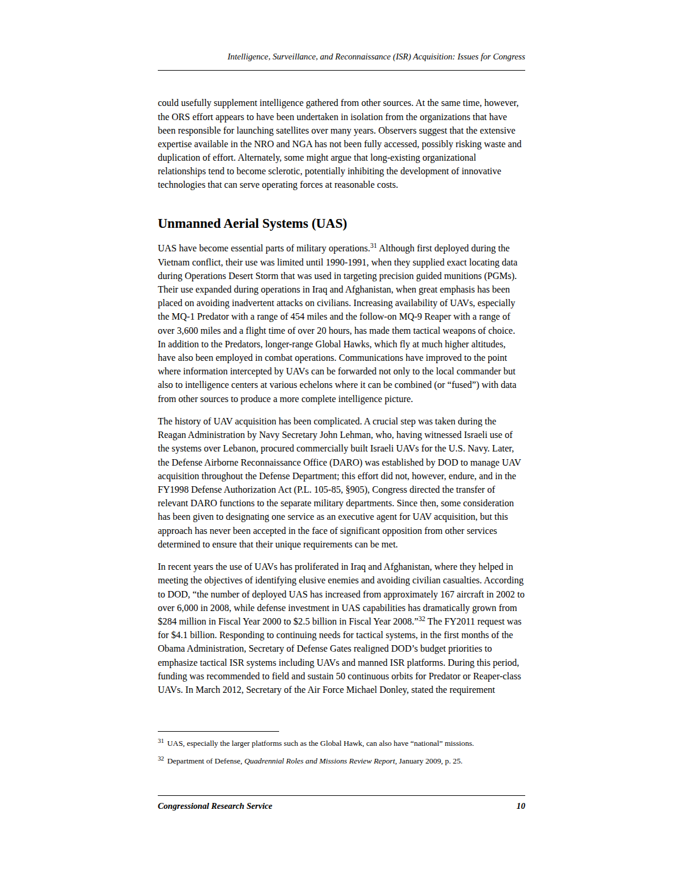Intelligence, Surveillance, and Reconnaissance (ISR) Acquisition: Issues for Congress
could usefully supplement intelligence gathered from other sources. At the same time, however, the ORS effort appears to have been undertaken in isolation from the organizations that have been responsible for launching satellites over many years. Observers suggest that the extensive expertise available in the NRO and NGA has not been fully accessed, possibly risking waste and duplication of effort. Alternately, some might argue that long-existing organizational relationships tend to become sclerotic, potentially inhibiting the development of innovative technologies that can serve operating forces at reasonable costs.
Unmanned Aerial Systems (UAS)
UAS have become essential parts of military operations.31 Although first deployed during the Vietnam conflict, their use was limited until 1990-1991, when they supplied exact locating data during Operations Desert Storm that was used in targeting precision guided munitions (PGMs). Their use expanded during operations in Iraq and Afghanistan, when great emphasis has been placed on avoiding inadvertent attacks on civilians. Increasing availability of UAVs, especially the MQ-1 Predator with a range of 454 miles and the follow-on MQ-9 Reaper with a range of over 3,600 miles and a flight time of over 20 hours, has made them tactical weapons of choice. In addition to the Predators, longer-range Global Hawks, which fly at much higher altitudes, have also been employed in combat operations. Communications have improved to the point where information intercepted by UAVs can be forwarded not only to the local commander but also to intelligence centers at various echelons where it can be combined (or “fused”) with data from other sources to produce a more complete intelligence picture.
The history of UAV acquisition has been complicated. A crucial step was taken during the Reagan Administration by Navy Secretary John Lehman, who, having witnessed Israeli use of the systems over Lebanon, procured commercially built Israeli UAVs for the U.S. Navy. Later, the Defense Airborne Reconnaissance Office (DARO) was established by DOD to manage UAV acquisition throughout the Defense Department; this effort did not, however, endure, and in the FY1998 Defense Authorization Act (P.L. 105-85, §905), Congress directed the transfer of relevant DARO functions to the separate military departments. Since then, some consideration has been given to designating one service as an executive agent for UAV acquisition, but this approach has never been accepted in the face of significant opposition from other services determined to ensure that their unique requirements can be met.
In recent years the use of UAVs has proliferated in Iraq and Afghanistan, where they helped in meeting the objectives of identifying elusive enemies and avoiding civilian casualties. According to DOD, “the number of deployed UAS has increased from approximately 167 aircraft in 2002 to over 6,000 in 2008, while defense investment in UAS capabilities has dramatically grown from $284 million in Fiscal Year 2000 to $2.5 billion in Fiscal Year 2008.”32 The FY2011 request was for $4.1 billion. Responding to continuing needs for tactical systems, in the first months of the Obama Administration, Secretary of Defense Gates realigned DOD’s budget priorities to emphasize tactical ISR systems including UAVs and manned ISR platforms. During this period, funding was recommended to field and sustain 50 continuous orbits for Predator or Reaper-class UAVs. In March 2012, Secretary of the Air Force Michael Donley, stated the requirement
31 UAS, especially the larger platforms such as the Global Hawk, can also have “national” missions.
32 Department of Defense, Quadrennial Roles and Missions Review Report, January 2009, p. 25.
Congressional Research Service 10